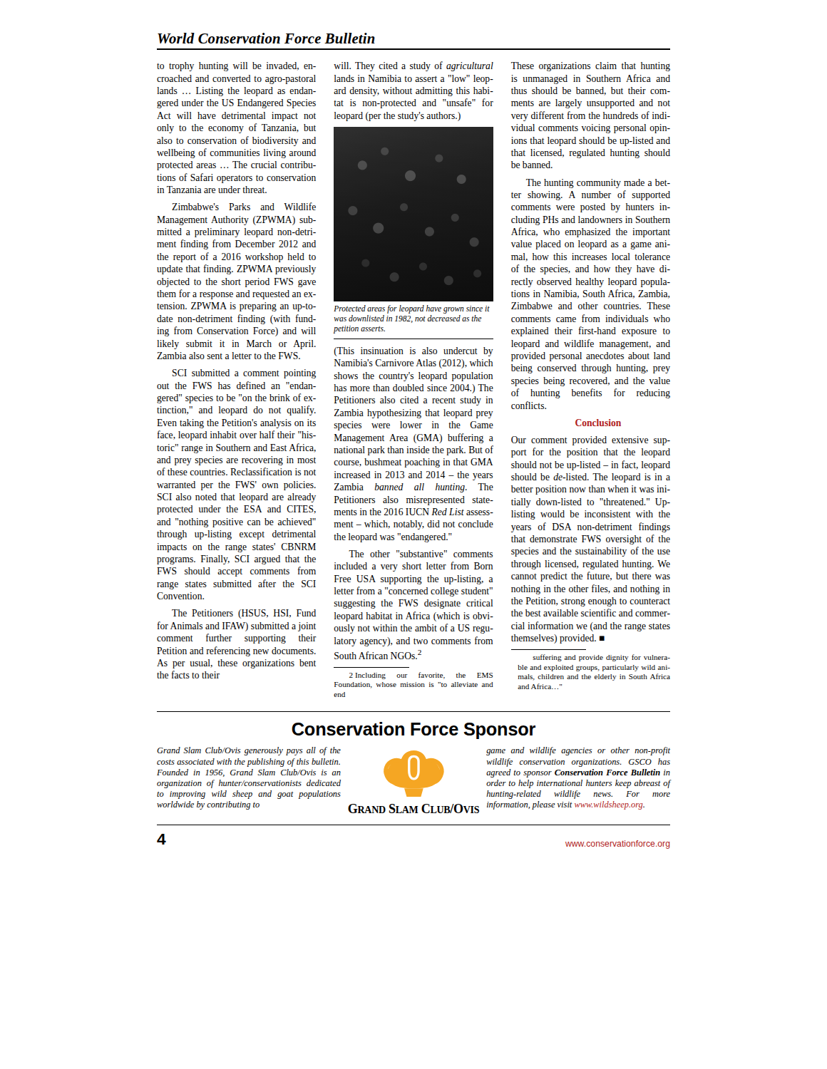World Conservation Force Bulletin
to trophy hunting will be invaded, encroached and converted to agro-pastoral lands … Listing the leopard as endangered under the US Endangered Species Act will have detrimental impact not only to the economy of Tanzania, but also to conservation of biodiversity and wellbeing of communities living around protected areas … The crucial contributions of Safari operators to conservation in Tanzania are under threat.
Zimbabwe's Parks and Wildlife Management Authority (ZPWMA) submitted a preliminary leopard non-detriment finding from December 2012 and the report of a 2016 workshop held to update that finding. ZPWMA previously objected to the short period FWS gave them for a response and requested an extension. ZPWMA is preparing an up-to-date non-detriment finding (with funding from Conservation Force) and will likely submit it in March or April. Zambia also sent a letter to the FWS.
SCI submitted a comment pointing out the FWS has defined an "endangered" species to be "on the brink of extinction," and leopard do not qualify. Even taking the Petition's analysis on its face, leopard inhabit over half their "historic" range in Southern and East Africa, and prey species are recovering in most of these countries. Reclassification is not warranted per the FWS' own policies. SCI also noted that leopard are already protected under the ESA and CITES, and "nothing positive can be achieved" through up-listing except detrimental impacts on the range states' CBNRM programs. Finally, SCI argued that the FWS should accept comments from range states submitted after the SCI Convention.
The Petitioners (HSUS, HSI, Fund for Animals and IFAW) submitted a joint comment further supporting their Petition and referencing new documents. As per usual, these organizations bent the facts to their
will. They cited a study of agricultural lands in Namibia to assert a "low" leopard density, without admitting this habitat is non-protected and "unsafe" for leopard (per the study's authors.)
Protected areas for leopard have grown since it was downlisted in 1982, not decreased as the petition asserts.
(This insinuation is also undercut by Namibia's Carnivore Atlas (2012), which shows the country's leopard population has more than doubled since 2004.) The Petitioners also cited a recent study in Zambia hypothesizing that leopard prey species were lower in the Game Management Area (GMA) buffering a national park than inside the park. But of course, bushmeat poaching in that GMA increased in 2013 and 2014 – the years Zambia banned all hunting. The Petitioners also misrepresented statements in the 2016 IUCN Red List assessment – which, notably, did not conclude the leopard was "endangered."
The other "substantive" comments included a very short letter from Born Free USA supporting the up-listing, a letter from a "concerned college student" suggesting the FWS designate critical leopard habitat in Africa (which is obviously not within the ambit of a US regulatory agency), and two comments from South African NGOs.2
2 Including our favorite, the EMS Foundation, whose mission is "to alleviate and end
These organizations claim that hunting is unmanaged in Southern Africa and thus should be banned, but their comments are largely unsupported and not very different from the hundreds of individual comments voicing personal opinions that leopard should be up-listed and that licensed, regulated hunting should be banned.
The hunting community made a better showing. A number of supported comments were posted by hunters including PHs and landowners in Southern Africa, who emphasized the important value placed on leopard as a game animal, how this increases local tolerance of the species, and how they have directly observed healthy leopard populations in Namibia, South Africa, Zambia, Zimbabwe and other countries. These comments came from individuals who explained their first-hand exposure to leopard and wildlife management, and provided personal anecdotes about land being conserved through hunting, prey species being recovered, and the value of hunting benefits for reducing conflicts.
Conclusion
Our comment provided extensive support for the position that the leopard should not be up-listed – in fact, leopard should be de-listed. The leopard is in a better position now than when it was initially down-listed to "threatened." Up-listing would be inconsistent with the years of DSA non-detriment findings that demonstrate FWS oversight of the species and the sustainability of the use through licensed, regulated hunting. We cannot predict the future, but there was nothing in the other files, and nothing in the Petition, strong enough to counteract the best available scientific and commercial information we (and the range states themselves) provided. ■
suffering and provide dignity for vulnerable and exploited groups, particularly wild animals, children and the elderly in South Africa and Africa…"
Conservation Force Sponsor
Grand Slam Club/Ovis generously pays all of the costs associated with the publishing of this bulletin. Founded in 1956, Grand Slam Club/Ovis is an organization of hunter/conservationists dedicated to improving wild sheep and goat populations worldwide by contributing to
GRAND SLAM CLUB/OVIS
game and wildlife agencies or other non-profit wildlife conservation organizations. GSCO has agreed to sponsor Conservation Force Bulletin in order to help international hunters keep abreast of hunting-related wildlife news. For more information, please visit www.wildsheep.org.
4
www.conservationforce.org